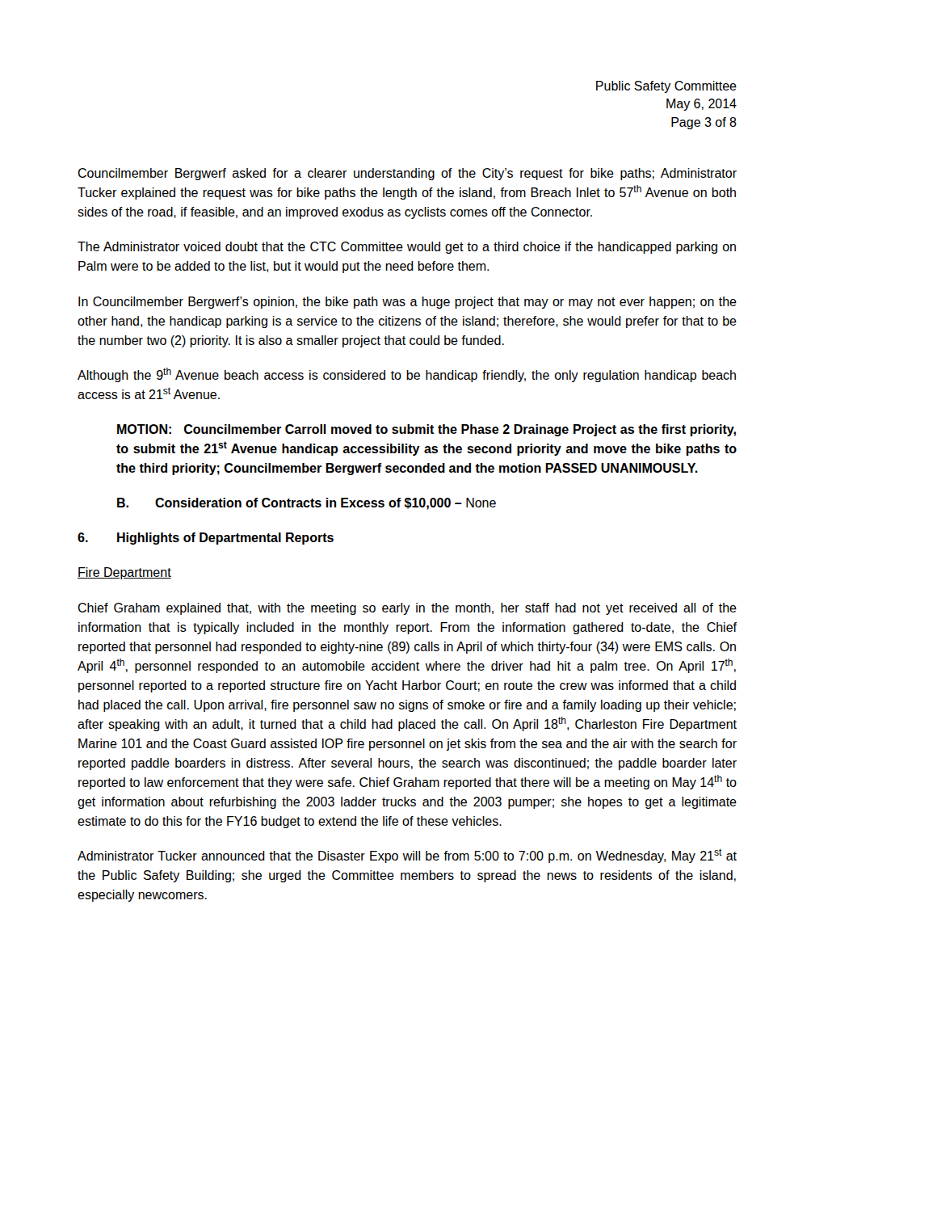Public Safety Committee
May 6, 2014
Page 3 of 8
Councilmember Bergwerf asked for a clearer understanding of the City’s request for bike paths; Administrator Tucker explained the request was for bike paths the length of the island, from Breach Inlet to 57th Avenue on both sides of the road, if feasible, and an improved exodus as cyclists comes off the Connector.
The Administrator voiced doubt that the CTC Committee would get to a third choice if the handicapped parking on Palm were to be added to the list, but it would put the need before them.
In Councilmember Bergwerf’s opinion, the bike path was a huge project that may or may not ever happen; on the other hand, the handicap parking is a service to the citizens of the island; therefore, she would prefer for that to be the number two (2) priority. It is also a smaller project that could be funded.
Although the 9th Avenue beach access is considered to be handicap friendly, the only regulation handicap beach access is at 21st Avenue.
MOTION: Councilmember Carroll moved to submit the Phase 2 Drainage Project as the first priority, to submit the 21st Avenue handicap accessibility as the second priority and move the bike paths to the third priority; Councilmember Bergwerf seconded and the motion PASSED UNANIMOUSLY.
B. Consideration of Contracts in Excess of $10,000 – None
6. Highlights of Departmental Reports
Fire Department
Chief Graham explained that, with the meeting so early in the month, her staff had not yet received all of the information that is typically included in the monthly report. From the information gathered to-date, the Chief reported that personnel had responded to eighty-nine (89) calls in April of which thirty-four (34) were EMS calls. On April 4th, personnel responded to an automobile accident where the driver had hit a palm tree. On April 17th, personnel reported to a reported structure fire on Yacht Harbor Court; en route the crew was informed that a child had placed the call. Upon arrival, fire personnel saw no signs of smoke or fire and a family loading up their vehicle; after speaking with an adult, it turned that a child had placed the call. On April 18th, Charleston Fire Department Marine 101 and the Coast Guard assisted IOP fire personnel on jet skis from the sea and the air with the search for reported paddle boarders in distress. After several hours, the search was discontinued; the paddle boarder later reported to law enforcement that they were safe. Chief Graham reported that there will be a meeting on May 14th to get information about refurbishing the 2003 ladder trucks and the 2003 pumper; she hopes to get a legitimate estimate to do this for the FY16 budget to extend the life of these vehicles.
Administrator Tucker announced that the Disaster Expo will be from 5:00 to 7:00 p.m. on Wednesday, May 21st at the Public Safety Building; she urged the Committee members to spread the news to residents of the island, especially newcomers.